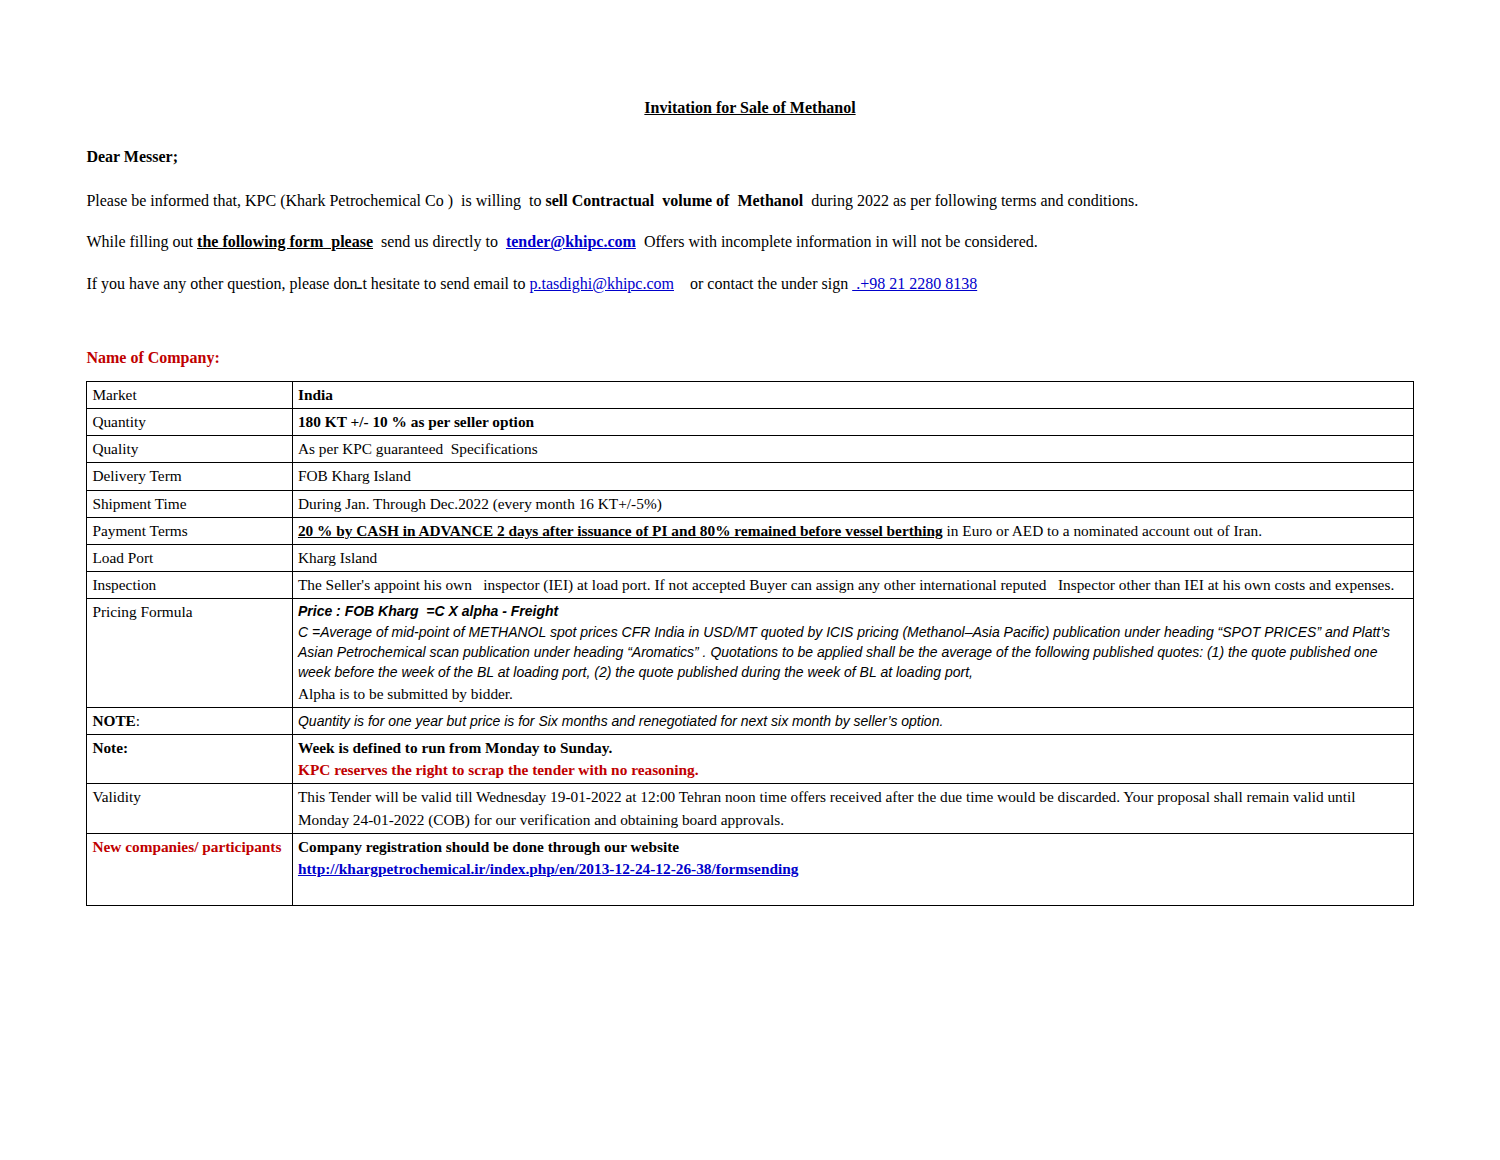Invitation for Sale of Methanol
Dear Messer;
Please be informed that, KPC (Khark Petrochemical Co ) is willing to sell Contractual volume of Methanol during 2022 as per following terms and conditions.
While filling out the following form please send us directly to tender@khipc.com Offers with incomplete information in will not be considered.
If you have any other question, please donـt hesitate to send email to p.tasdighi@khipc.com or contact the under sign .+98 21 2280 8138
Name of Company:
| Market | India |
| Quantity | 180 KT +/- 10 % as per seller option |
| Quality | As per KPC guaranteed Specifications |
| Delivery Term | FOB Kharg Island |
| Shipment Time | During Jan. Through Dec.2022 (every month 16 KT+/-5%) |
| Payment Terms | 20 % by CASH in ADVANCE 2 days after issuance of PI and 80% remained before vessel berthing in Euro or AED to a nominated account out of Iran. |
| Load Port | Kharg Island |
| Inspection | The Seller's appoint his own inspector (IEI) at load port. If not accepted Buyer can assign any other international reputed Inspector other than IEI at his own costs and expenses. |
| Pricing Formula | Price : FOB Kharg =C X alpha - Freight C =Average of mid-point of METHANOL spot prices CFR India in USD/MT quoted by ICIS pricing (Methanol–Asia Pacific) publication under heading “SPOT PRICES” and Platt’s Asian Petrochemical scan publication under heading “Aromatics” . Quotations to be applied shall be the average of the following published quotes: (1) the quote published one week before the week of the BL at loading port, (2) the quote published during the week of BL at loading port, Alpha is to be submitted by bidder. |
| NOTE : | Quantity is for one year but price is for Six months and renegotiated for next six month by seller’s option. |
| Note: | Week is defined to run from Monday to Sunday. KPC reserves the right to scrap the tender with no reasoning. |
| Validity | This Tender will be valid till Wednesday 19-01-2022 at 12:00 Tehran noon time offers received after the due time would be discarded. Your proposal shall remain valid until Monday 24-01-2022 (COB) for our verification and obtaining board approvals. |
| New companies/ participants | Company registration should be done through our website http://khargpetrochemical.ir/index.php/en/2013-12-24-12-26-38/formsending |